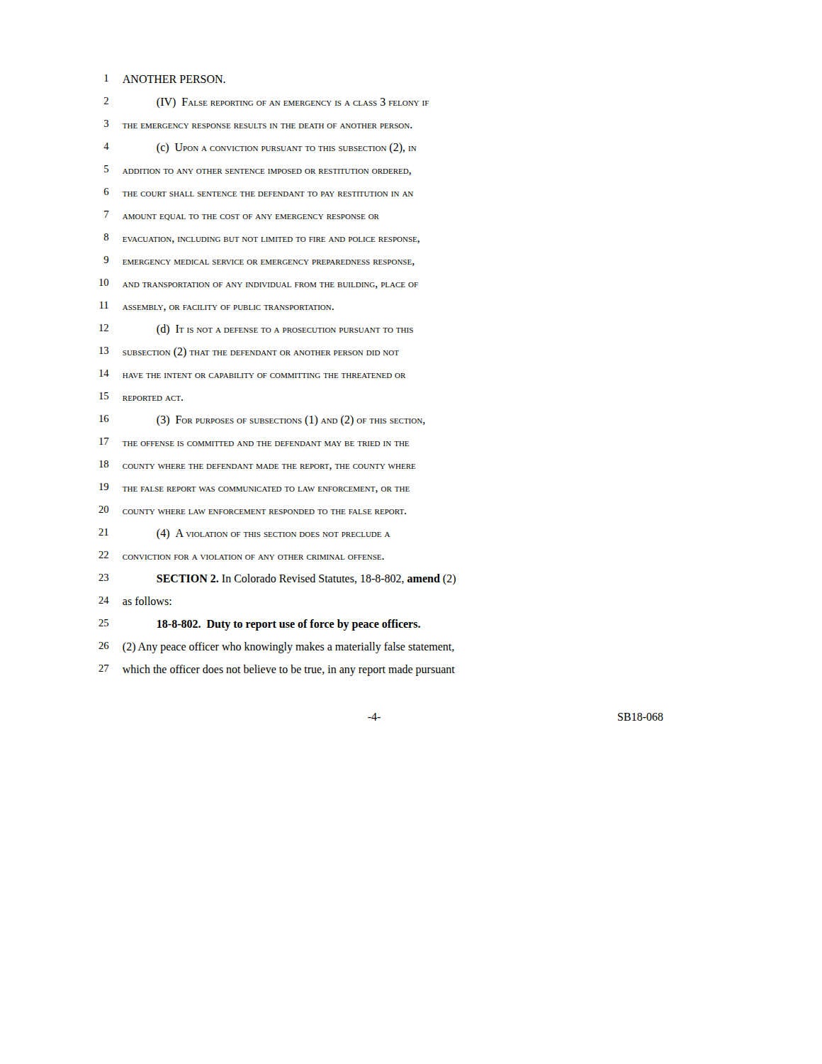ANOTHER PERSON.
(IV) False reporting of an emergency is a class 3 felony if
the emergency response results in the death of another person.
(c) Upon a conviction pursuant to this subsection (2), in
addition to any other sentence imposed or restitution ordered,
the court shall sentence the defendant to pay restitution in an
amount equal to the cost of any emergency response or
evacuation, including but not limited to fire and police response,
emergency medical service or emergency preparedness response,
and transportation of any individual from the building, place of
assembly, or facility of public transportation.
(d) It is not a defense to a prosecution pursuant to this
subsection (2) that the defendant or another person did not
have the intent or capability of committing the threatened or
reported act.
(3) For purposes of subsections (1) and (2) of this section,
the offense is committed and the defendant may be tried in the
county where the defendant made the report, the county where
the false report was communicated to law enforcement, or the
county where law enforcement responded to the false report.
(4) A violation of this section does not preclude a
conviction for a violation of any other criminal offense.
SECTION 2. In Colorado Revised Statutes, 18-8-802, amend (2)
as follows:
18-8-802. Duty to report use of force by peace officers.
(2) Any peace officer who knowingly makes a materially false statement,
which the officer does not believe to be true, in any report made pursuant
-4- SB18-068